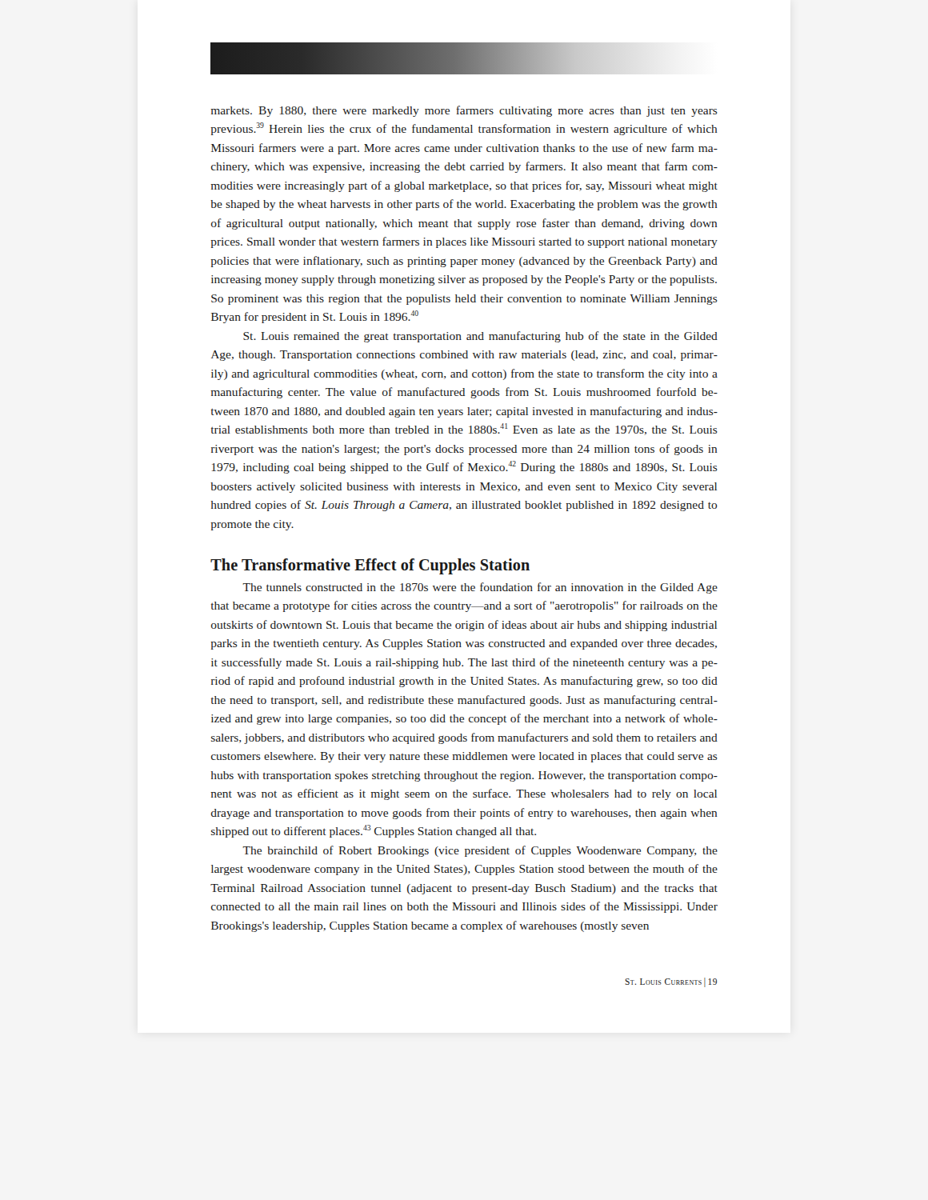markets. By 1880, there were markedly more farmers cultivating more acres than just ten years previous.39 Herein lies the crux of the fundamental transformation in western agriculture of which Missouri farmers were a part. More acres came under cultivation thanks to the use of new farm machinery, which was expensive, increasing the debt carried by farmers. It also meant that farm commodities were increasingly part of a global marketplace, so that prices for, say, Missouri wheat might be shaped by the wheat harvests in other parts of the world. Exacerbating the problem was the growth of agricultural output nationally, which meant that supply rose faster than demand, driving down prices. Small wonder that western farmers in places like Missouri started to support national monetary policies that were inflationary, such as printing paper money (advanced by the Greenback Party) and increasing money supply through monetizing silver as proposed by the People's Party or the populists. So prominent was this region that the populists held their convention to nominate William Jennings Bryan for president in St. Louis in 1896.40
St. Louis remained the great transportation and manufacturing hub of the state in the Gilded Age, though. Transportation connections combined with raw materials (lead, zinc, and coal, primarily) and agricultural commodities (wheat, corn, and cotton) from the state to transform the city into a manufacturing center. The value of manufactured goods from St. Louis mushroomed fourfold between 1870 and 1880, and doubled again ten years later; capital invested in manufacturing and industrial establishments both more than trebled in the 1880s.41 Even as late as the 1970s, the St. Louis riverport was the nation's largest; the port's docks processed more than 24 million tons of goods in 1979, including coal being shipped to the Gulf of Mexico.42 During the 1880s and 1890s, St. Louis boosters actively solicited business with interests in Mexico, and even sent to Mexico City several hundred copies of St. Louis Through a Camera, an illustrated booklet published in 1892 designed to promote the city.
The Transformative Effect of Cupples Station
The tunnels constructed in the 1870s were the foundation for an innovation in the Gilded Age that became a prototype for cities across the country—and a sort of "aerotropolis" for railroads on the outskirts of downtown St. Louis that became the origin of ideas about air hubs and shipping industrial parks in the twentieth century. As Cupples Station was constructed and expanded over three decades, it successfully made St. Louis a rail-shipping hub. The last third of the nineteenth century was a period of rapid and profound industrial growth in the United States. As manufacturing grew, so too did the need to transport, sell, and redistribute these manufactured goods. Just as manufacturing centralized and grew into large companies, so too did the concept of the merchant into a network of wholesalers, jobbers, and distributors who acquired goods from manufacturers and sold them to retailers and customers elsewhere. By their very nature these middlemen were located in places that could serve as hubs with transportation spokes stretching throughout the region. However, the transportation component was not as efficient as it might seem on the surface. These wholesalers had to rely on local drayage and transportation to move goods from their points of entry to warehouses, then again when shipped out to different places.43 Cupples Station changed all that.
The brainchild of Robert Brookings (vice president of Cupples Woodenware Company, the largest woodenware company in the United States), Cupples Station stood between the mouth of the Terminal Railroad Association tunnel (adjacent to present-day Busch Stadium) and the tracks that connected to all the main rail lines on both the Missouri and Illinois sides of the Mississippi. Under Brookings's leadership, Cupples Station became a complex of warehouses (mostly seven
St. Louis Currents|19